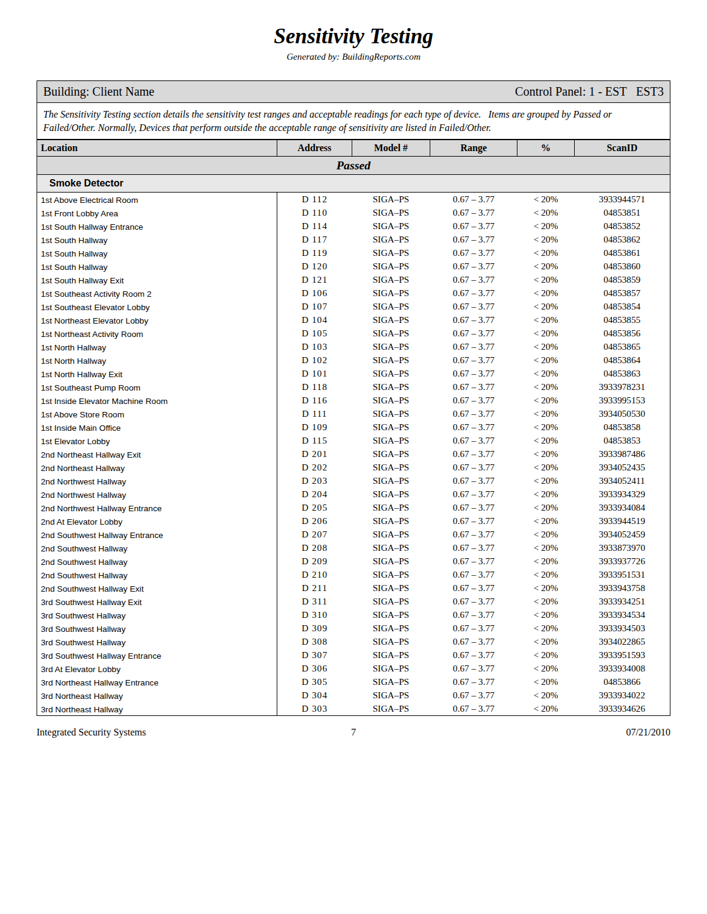Sensitivity Testing
Generated by: BuildingReports.com
Building: Client Name Control Panel: 1 - EST EST3
The Sensitivity Testing section details the sensitivity test ranges and acceptable readings for each type of device. Items are grouped by Passed or Failed/Other. Normally, Devices that perform outside the acceptable range of sensitivity are listed in Failed/Other.
| Location | Address | Model # | Range | % | ScanID |
| --- | --- | --- | --- | --- | --- |
| Passed |
| Smoke Detector |
| 1st Above Electrical Room | D 112 | SIGA–PS | 0.67 – 3.77 | < 20% | 3933944571 |
| 1st Front Lobby Area | D 110 | SIGA–PS | 0.67 – 3.77 | < 20% | 04853851 |
| 1st South Hallway Entrance | D 114 | SIGA–PS | 0.67 – 3.77 | < 20% | 04853852 |
| 1st South Hallway | D 117 | SIGA–PS | 0.67 – 3.77 | < 20% | 04853862 |
| 1st South Hallway | D 119 | SIGA–PS | 0.67 – 3.77 | < 20% | 04853861 |
| 1st South Hallway | D 120 | SIGA–PS | 0.67 – 3.77 | < 20% | 04853860 |
| 1st South Hallway Exit | D 121 | SIGA–PS | 0.67 – 3.77 | < 20% | 04853859 |
| 1st Southeast Activity Room 2 | D 106 | SIGA–PS | 0.67 – 3.77 | < 20% | 04853857 |
| 1st Southeast Elevator Lobby | D 107 | SIGA–PS | 0.67 – 3.77 | < 20% | 04853854 |
| 1st Northeast Elevator Lobby | D 104 | SIGA–PS | 0.67 – 3.77 | < 20% | 04853855 |
| 1st Northeast Activity Room | D 105 | SIGA–PS | 0.67 – 3.77 | < 20% | 04853856 |
| 1st North Hallway | D 103 | SIGA–PS | 0.67 – 3.77 | < 20% | 04853865 |
| 1st North Hallway | D 102 | SIGA–PS | 0.67 – 3.77 | < 20% | 04853864 |
| 1st North Hallway Exit | D 101 | SIGA–PS | 0.67 – 3.77 | < 20% | 04853863 |
| 1st Southeast Pump Room | D 118 | SIGA–PS | 0.67 – 3.77 | < 20% | 3933978231 |
| 1st Inside Elevator Machine Room | D 116 | SIGA–PS | 0.67 – 3.77 | < 20% | 3933995153 |
| 1st Above Store Room | D 111 | SIGA–PS | 0.67 – 3.77 | < 20% | 3934050530 |
| 1st Inside Main Office | D 109 | SIGA–PS | 0.67 – 3.77 | < 20% | 04853858 |
| 1st Elevator Lobby | D 115 | SIGA–PS | 0.67 – 3.77 | < 20% | 04853853 |
| 2nd Northeast Hallway Exit | D 201 | SIGA–PS | 0.67 – 3.77 | < 20% | 3933987486 |
| 2nd Northeast Hallway | D 202 | SIGA–PS | 0.67 – 3.77 | < 20% | 3934052435 |
| 2nd Northwest Hallway | D 203 | SIGA–PS | 0.67 – 3.77 | < 20% | 3934052411 |
| 2nd Northwest Hallway | D 204 | SIGA–PS | 0.67 – 3.77 | < 20% | 3933934329 |
| 2nd Northwest Hallway Entrance | D 205 | SIGA–PS | 0.67 – 3.77 | < 20% | 3933934084 |
| 2nd At Elevator Lobby | D 206 | SIGA–PS | 0.67 – 3.77 | < 20% | 3933944519 |
| 2nd Southwest Hallway Entrance | D 207 | SIGA–PS | 0.67 – 3.77 | < 20% | 3934052459 |
| 2nd Southwest Hallway | D 208 | SIGA–PS | 0.67 – 3.77 | < 20% | 3933873970 |
| 2nd Southwest Hallway | D 209 | SIGA–PS | 0.67 – 3.77 | < 20% | 3933937726 |
| 2nd Southwest Hallway | D 210 | SIGA–PS | 0.67 – 3.77 | < 20% | 3933951531 |
| 2nd Southwest Hallway Exit | D 211 | SIGA–PS | 0.67 – 3.77 | < 20% | 3933943758 |
| 3rd Southwest Hallway Exit | D 311 | SIGA–PS | 0.67 – 3.77 | < 20% | 3933934251 |
| 3rd Southwest Hallway | D 310 | SIGA–PS | 0.67 – 3.77 | < 20% | 3933934534 |
| 3rd Southwest Hallway | D 309 | SIGA–PS | 0.67 – 3.77 | < 20% | 3933934503 |
| 3rd Southwest Hallway | D 308 | SIGA–PS | 0.67 – 3.77 | < 20% | 3934022865 |
| 3rd Southwest Hallway Entrance | D 307 | SIGA–PS | 0.67 – 3.77 | < 20% | 3933951593 |
| 3rd At Elevator Lobby | D 306 | SIGA–PS | 0.67 – 3.77 | < 20% | 3933934008 |
| 3rd Northeast Hallway Entrance | D 305 | SIGA–PS | 0.67 – 3.77 | < 20% | 04853866 |
| 3rd Northeast Hallway | D 304 | SIGA–PS | 0.67 – 3.77 | < 20% | 3933934022 |
| 3rd Northeast Hallway | D 303 | SIGA–PS | 0.67 – 3.77 | < 20% | 3933934626 |
Integrated Security Systems
7
07/21/2010